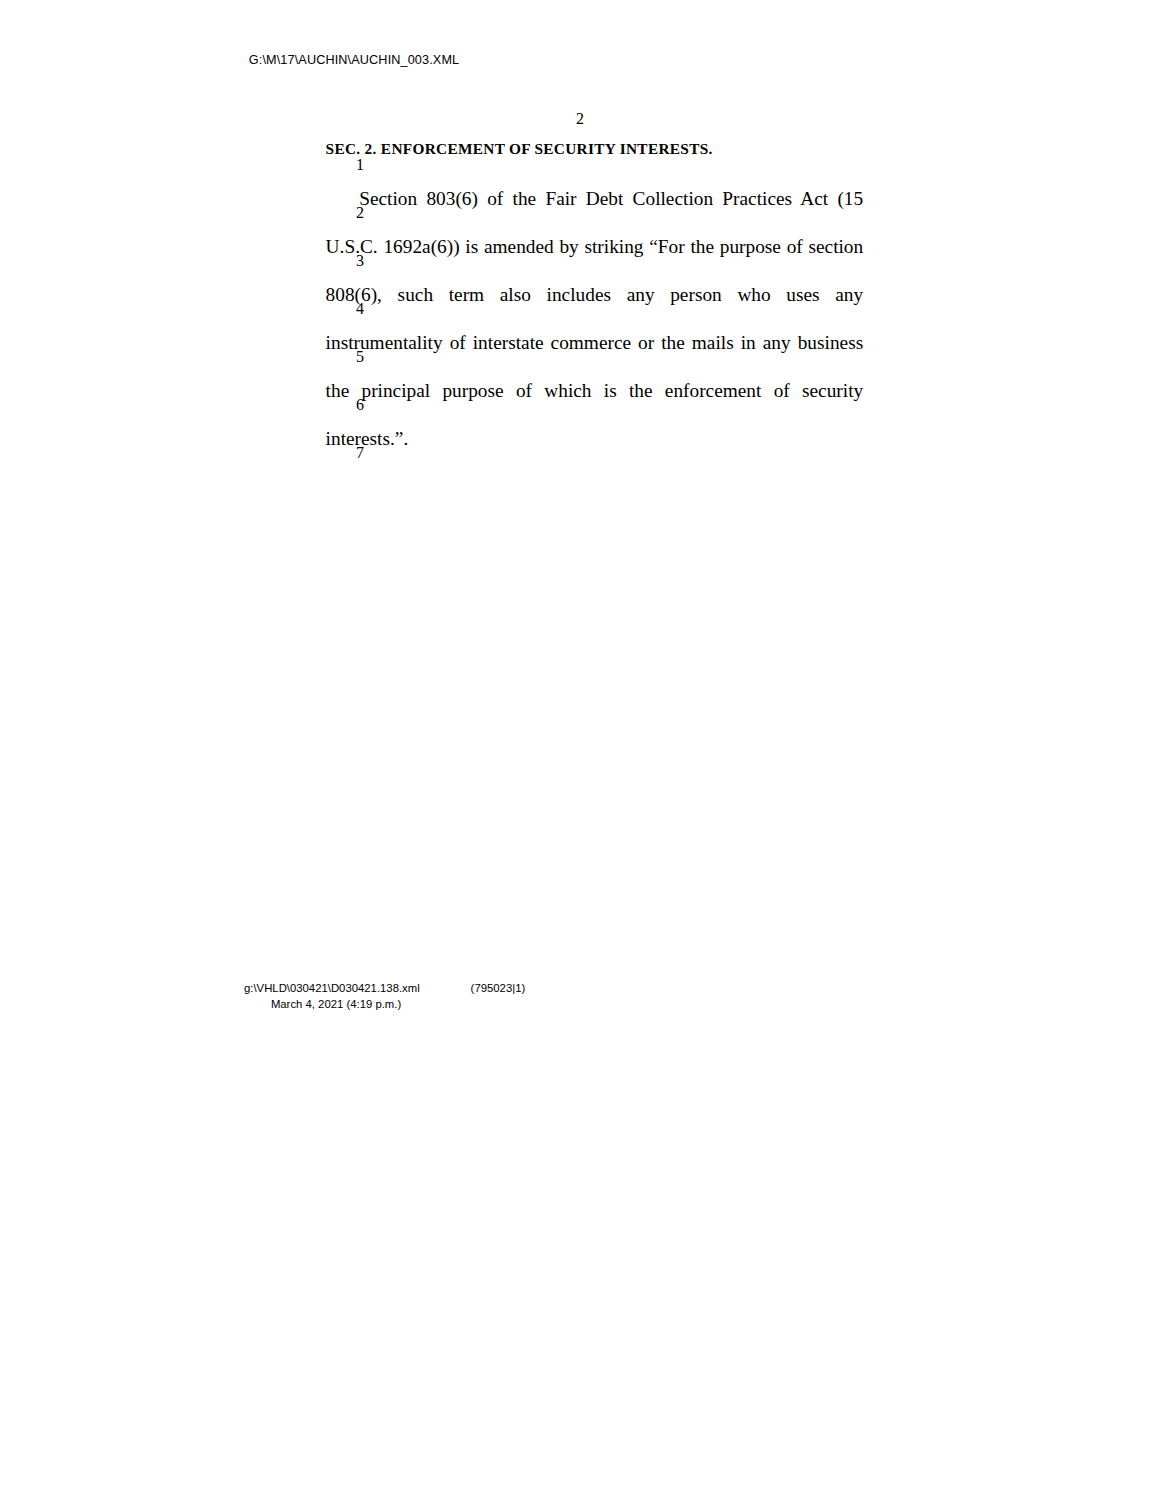G:\M\17\AUCHIN\AUCHIN_003.XML
2
1
2
3
4
5
6
7
SEC. 2. ENFORCEMENT OF SECURITY INTERESTS.
Section 803(6) of the Fair Debt Collection Practices Act (15 U.S.C. 1692a(6)) is amended by striking “For the purpose of section 808(6), such term also includes any person who uses any instrumentality of interstate commerce or the mails in any business the principal purpose of which is the enforcement of security interests.”.
g:\VHLD\030421\D030421.138.xml (795023|1)
March 4, 2021 (4:19 p.m.)